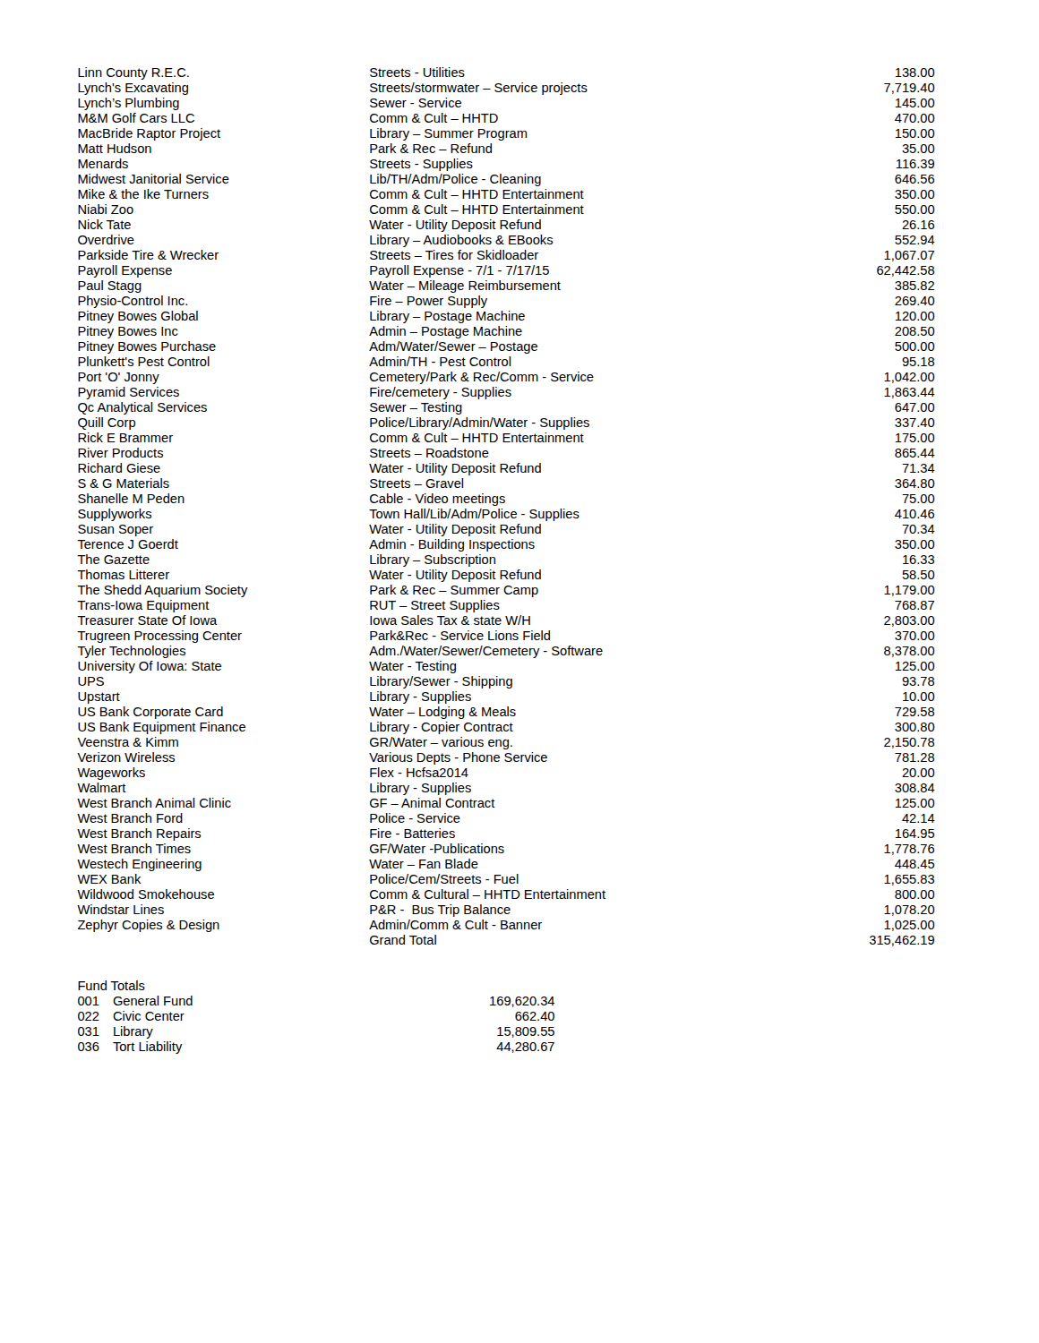| Linn County R.E.C. | Streets - Utilities | 138.00 |
| Lynch's Excavating | Streets/stormwater – Service projects | 7,719.40 |
| Lynch’s Plumbing | Sewer - Service | 145.00 |
| M&M Golf Cars LLC | Comm & Cult – HHTD | 470.00 |
| MacBride Raptor Project | Library – Summer Program | 150.00 |
| Matt Hudson | Park & Rec – Refund | 35.00 |
| Menards | Streets - Supplies | 116.39 |
| Midwest Janitorial Service | Lib/TH/Adm/Police - Cleaning | 646.56 |
| Mike & the Ike Turners | Comm & Cult – HHTD Entertainment | 350.00 |
| Niabi Zoo | Comm & Cult – HHTD Entertainment | 550.00 |
| Nick Tate | Water - Utility Deposit Refund | 26.16 |
| Overdrive | Library – Audiobooks & EBooks | 552.94 |
| Parkside Tire & Wrecker | Streets – Tires for Skidloader | 1,067.07 |
| Payroll Expense | Payroll Expense - 7/1 - 7/17/15 | 62,442.58 |
| Paul Stagg | Water – Mileage Reimbursement | 385.82 |
| Physio-Control Inc. | Fire – Power Supply | 269.40 |
| Pitney Bowes Global | Library – Postage Machine | 120.00 |
| Pitney Bowes Inc | Admin – Postage Machine | 208.50 |
| Pitney Bowes Purchase | Adm/Water/Sewer – Postage | 500.00 |
| Plunkett's Pest Control | Admin/TH - Pest Control | 95.18 |
| Port 'O' Jonny | Cemetery/Park & Rec/Comm - Service | 1,042.00 |
| Pyramid Services | Fire/cemetery - Supplies | 1,863.44 |
| Qc Analytical Services | Sewer – Testing | 647.00 |
| Quill Corp | Police/Library/Admin/Water - Supplies | 337.40 |
| Rick E Brammer | Comm & Cult – HHTD Entertainment | 175.00 |
| River Products | Streets – Roadstone | 865.44 |
| Richard Giese | Water - Utility Deposit Refund | 71.34 |
| S & G Materials | Streets – Gravel | 364.80 |
| Shanelle M Peden | Cable - Video meetings | 75.00 |
| Supplyworks | Town Hall/Lib/Adm/Police - Supplies | 410.46 |
| Susan Soper | Water - Utility Deposit Refund | 70.34 |
| Terence J Goerdt | Admin - Building Inspections | 350.00 |
| The Gazette | Library – Subscription | 16.33 |
| Thomas Litterer | Water - Utility Deposit Refund | 58.50 |
| The Shedd Aquarium Society | Park & Rec – Summer Camp | 1,179.00 |
| Trans-Iowa Equipment | RUT – Street Supplies | 768.87 |
| Treasurer State Of Iowa | Iowa Sales Tax & state W/H | 2,803.00 |
| Trugreen Processing Center | Park&Rec - Service Lions Field | 370.00 |
| Tyler Technologies | Adm./Water/Sewer/Cemetery - Software | 8,378.00 |
| University Of Iowa: State | Water - Testing | 125.00 |
| UPS | Library/Sewer - Shipping | 93.78 |
| Upstart | Library - Supplies | 10.00 |
| US Bank Corporate Card | Water – Lodging & Meals | 729.58 |
| US Bank Equipment Finance | Library - Copier Contract | 300.80 |
| Veenstra & Kimm | GR/Water – various eng. | 2,150.78 |
| Verizon Wireless | Various Depts - Phone Service | 781.28 |
| Wageworks | Flex - Hcfsa2014 | 20.00 |
| Walmart | Library - Supplies | 308.84 |
| West Branch Animal Clinic | GF – Animal Contract | 125.00 |
| West Branch Ford | Police - Service | 42.14 |
| West Branch Repairs | Fire - Batteries | 164.95 |
| West Branch Times | GF/Water -Publications | 1,778.76 |
| Westech Engineering | Water – Fan Blade | 448.45 |
| WEX Bank | Police/Cem/Streets - Fuel | 1,655.83 |
| Wildwood Smokehouse | Comm & Cultural – HHTD Entertainment | 800.00 |
| Windstar Lines | P&R - Bus Trip Balance | 1,078.20 |
| Zephyr Copies & Design | Admin/Comm & Cult - Banner | 1,025.00 |
| | Grand Total | 315,462.19 |
| Fund Totals | | |
| 001 | General Fund | 169,620.34 | |
| 022 | Civic Center | 662.40 | |
| 031 | Library | 15,809.55 | |
| 036 | Tort Liability | 44,280.67 | |